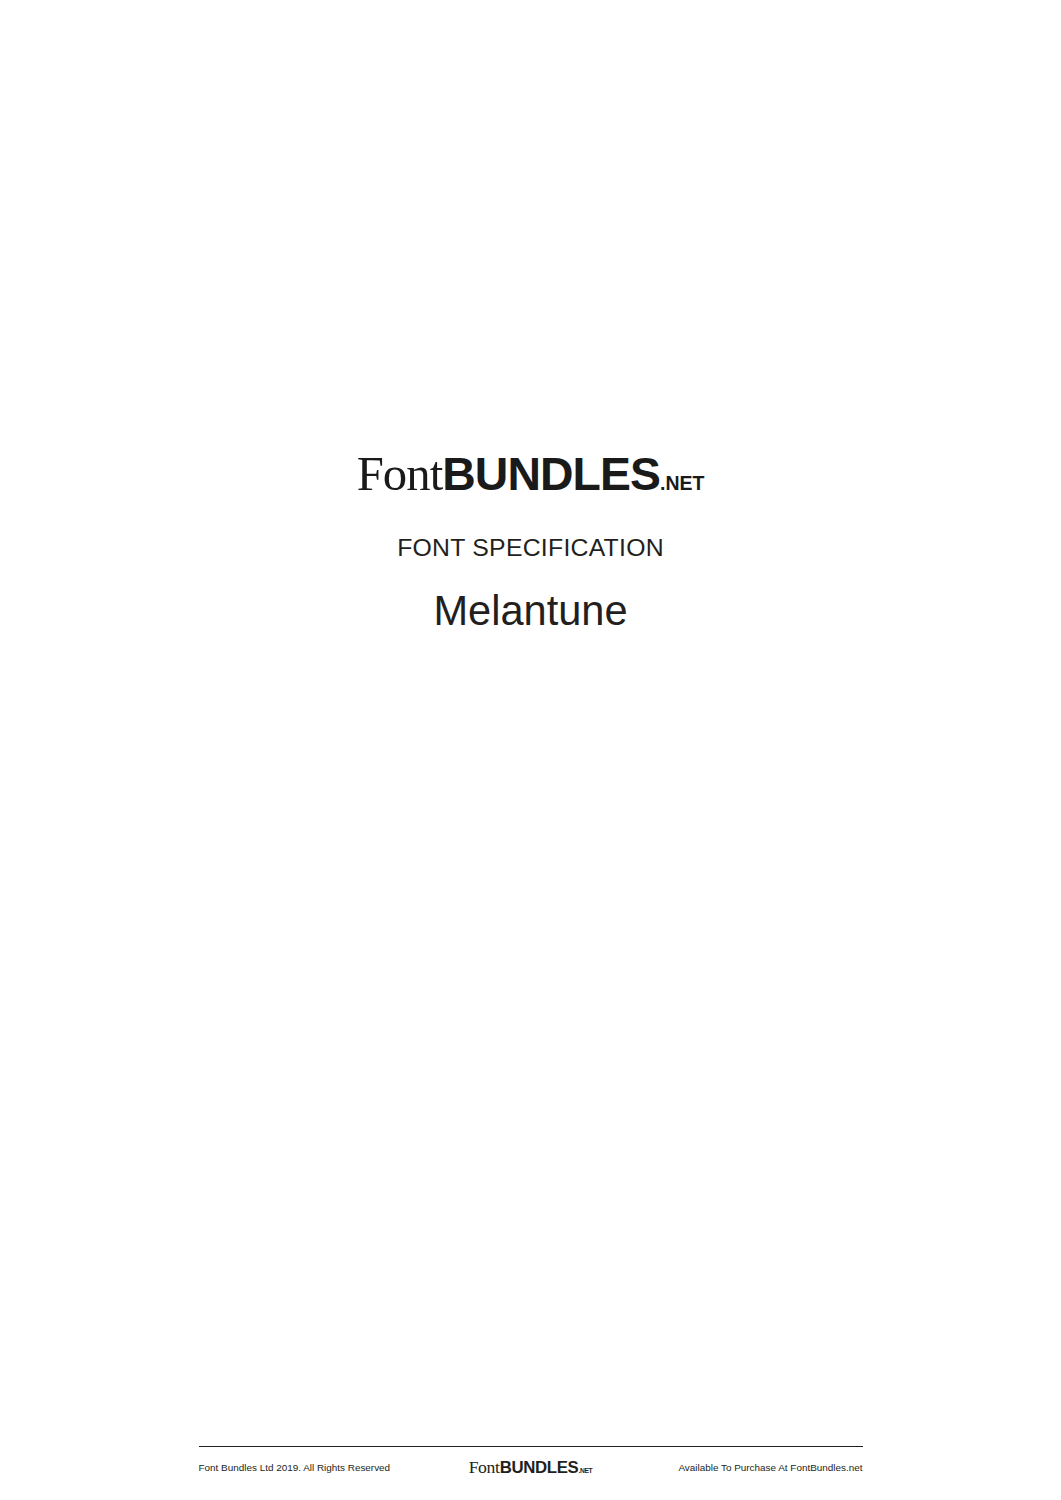Font BUNDLES.NET
FONT SPECIFICATION
Melantune
Font Bundles Ltd 2019. All Rights Reserved
Font BUNDLES.NET
Available To Purchase At FontBundles.net